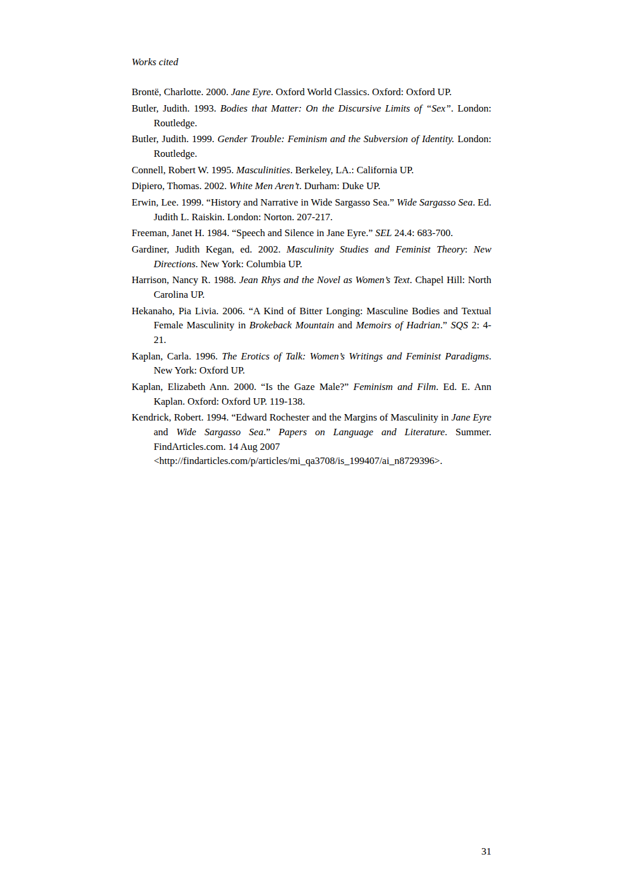Works cited
Brontë, Charlotte. 2000. Jane Eyre. Oxford World Classics. Oxford: Oxford UP.
Butler, Judith. 1993. Bodies that Matter: On the Discursive Limits of “Sex”. London: Routledge.
Butler, Judith. 1999. Gender Trouble: Feminism and the Subversion of Identity. London: Routledge.
Connell, Robert W. 1995. Masculinities. Berkeley, LA.: California UP.
Dipiero, Thomas. 2002. White Men Aren’t. Durham: Duke UP.
Erwin, Lee. 1999. “History and Narrative in Wide Sargasso Sea.” Wide Sargasso Sea. Ed. Judith L. Raiskin. London: Norton. 207-217.
Freeman, Janet H. 1984. “Speech and Silence in Jane Eyre.” SEL 24.4: 683-700.
Gardiner, Judith Kegan, ed. 2002. Masculinity Studies and Feminist Theory: New Directions. New York: Columbia UP.
Harrison, Nancy R. 1988. Jean Rhys and the Novel as Women’s Text. Chapel Hill: North Carolina UP.
Hekanaho, Pia Livia. 2006. “A Kind of Bitter Longing: Masculine Bodies and Textual Female Masculinity in Brokeback Mountain and Memoirs of Hadrian.” SQS 2: 4-21.
Kaplan, Carla. 1996. The Erotics of Talk: Women’s Writings and Feminist Paradigms. New York: Oxford UP.
Kaplan, Elizabeth Ann. 2000. “Is the Gaze Male?” Feminism and Film. Ed. E. Ann Kaplan. Oxford: Oxford UP. 119-138.
Kendrick, Robert. 1994. “Edward Rochester and the Margins of Masculinity in Jane Eyre and Wide Sargasso Sea.” Papers on Language and Literature. Summer. FindArticles.com. 14 Aug 2007
<http://findarticles.com/p/articles/mi_qa3708/is_199407/ai_n8729396>.
31